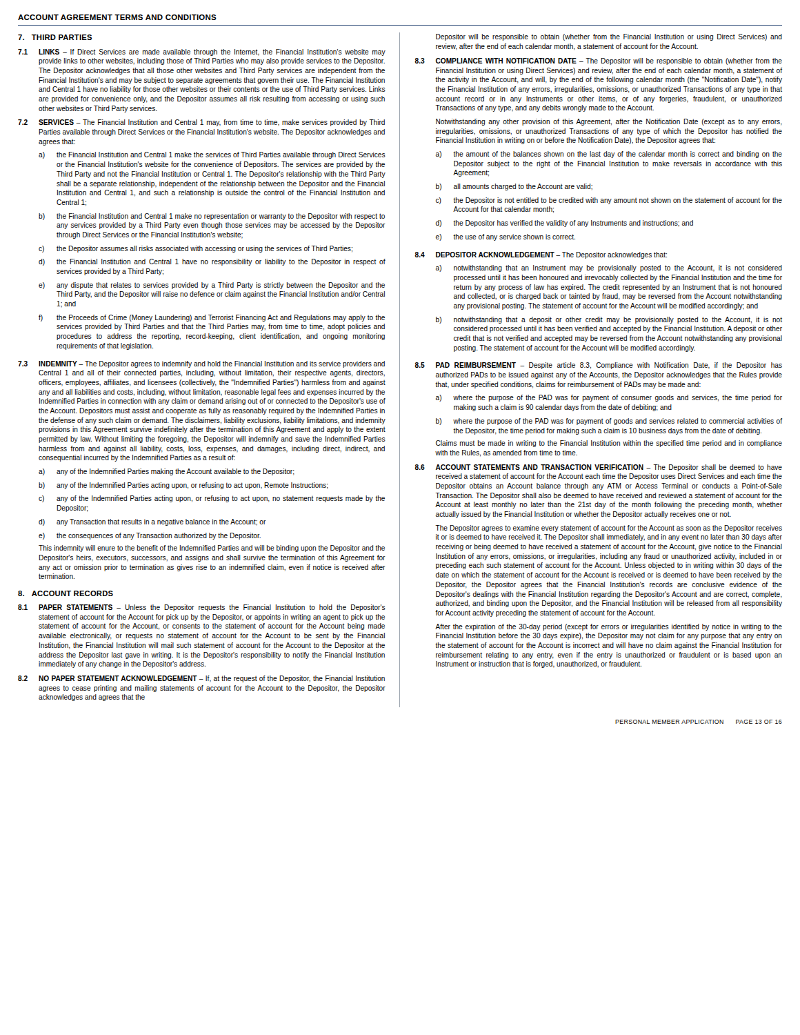ACCOUNT AGREEMENT TERMS AND CONDITIONS
7. THIRD PARTIES
7.1
LINKS – If Direct Services are made available through the Internet, the Financial Institution's website may provide links to other websites, including those of Third Parties who may also provide services to the Depositor. The Depositor acknowledges that all those other websites and Third Party services are independent from the Financial Institution's and may be subject to separate agreements that govern their use. The Financial Institution and Central 1 have no liability for those other websites or their contents or the use of Third Party services. Links are provided for convenience only, and the Depositor assumes all risk resulting from accessing or using such other websites or Third Party services.
7.2
SERVICES – The Financial Institution and Central 1 may, from time to time, make services provided by Third Parties available through Direct Services or the Financial Institution's website. The Depositor acknowledges and agrees that:
the Financial Institution and Central 1 make the services of Third Parties available through Direct Services or the Financial Institution's website for the convenience of Depositors. The services are provided by the Third Party and not the Financial Institution or Central 1. The Depositor's relationship with the Third Party shall be a separate relationship, independent of the relationship between the Depositor and the Financial Institution and Central 1, and such a relationship is outside the control of the Financial Institution and Central 1;
the Financial Institution and Central 1 make no representation or warranty to the Depositor with respect to any services provided by a Third Party even though those services may be accessed by the Depositor through Direct Services or the Financial Institution's website;
the Depositor assumes all risks associated with accessing or using the services of Third Parties;
the Financial Institution and Central 1 have no responsibility or liability to the Depositor in respect of services provided by a Third Party;
any dispute that relates to services provided by a Third Party is strictly between the Depositor and the Third Party, and the Depositor will raise no defence or claim against the Financial Institution and/or Central 1; and
the Proceeds of Crime (Money Laundering) and Terrorist Financing Act and Regulations may apply to the services provided by Third Parties and that the Third Parties may, from time to time, adopt policies and procedures to address the reporting, record-keeping, client identification, and ongoing monitoring requirements of that legislation.
7.3
INDEMNITY – The Depositor agrees to indemnify and hold the Financial Institution and its service providers and Central 1 and all of their connected parties, including, without limitation, their respective agents, directors, officers, employees, affiliates, and licensees (collectively, the "Indemnified Parties") harmless from and against any and all liabilities and costs, including, without limitation, reasonable legal fees and expenses incurred by the Indemnified Parties in connection with any claim or demand arising out of or connected to the Depositor's use of the Account. Depositors must assist and cooperate as fully as reasonably required by the Indemnified Parties in the defense of any such claim or demand. The disclaimers, liability exclusions, liability limitations, and indemnity provisions in this Agreement survive indefinitely after the termination of this Agreement and apply to the extent permitted by law. Without limiting the foregoing, the Depositor will indemnify and save the Indemnified Parties harmless from and against all liability, costs, loss, expenses, and damages, including direct, indirect, and consequential incurred by the Indemnified Parties as a result of:
any of the Indemnified Parties making the Account available to the Depositor;
any of the Indemnified Parties acting upon, or refusing to act upon, Remote Instructions;
any of the Indemnified Parties acting upon, or refusing to act upon, no statement requests made by the Depositor;
any Transaction that results in a negative balance in the Account; or
the consequences of any Transaction authorized by the Depositor.
This indemnity will enure to the benefit of the Indemnified Parties and will be binding upon the Depositor and the Depositor's heirs, executors, successors, and assigns and shall survive the termination of this Agreement for any act or omission prior to termination as gives rise to an indemnified claim, even if notice is received after termination.
8. ACCOUNT RECORDS
8.1
PAPER STATEMENTS – Unless the Depositor requests the Financial Institution to hold the Depositor's statement of account for the Account for pick up by the Depositor, or appoints in writing an agent to pick up the statement of account for the Account, or consents to the statement of account for the Account being made available electronically, or requests no statement of account for the Account to be sent by the Financial Institution, the Financial Institution will mail such statement of account for the Account to the Depositor at the address the Depositor last gave in writing. It is the Depositor's responsibility to notify the Financial Institution immediately of any change in the Depositor's address.
8.2
NO PAPER STATEMENT ACKNOWLEDGEMENT – If, at the request of the Depositor, the Financial Institution agrees to cease printing and mailing statements of account for the Account to the Depositor, the Depositor acknowledges and agrees that the
Depositor will be responsible to obtain (whether from the Financial Institution or using Direct Services) and review, after the end of each calendar month, a statement of account for the Account.
8.3
COMPLIANCE WITH NOTIFICATION DATE – The Depositor will be responsible to obtain (whether from the Financial Institution or using Direct Services) and review, after the end of each calendar month, a statement of the activity in the Account, and will, by the end of the following calendar month (the "Notification Date"), notify the Financial Institution of any errors, irregularities, omissions, or unauthorized Transactions of any type in that account record or in any Instruments or other items, or of any forgeries, fraudulent, or unauthorized Transactions of any type, and any debits wrongly made to the Account.
Notwithstanding any other provision of this Agreement, after the Notification Date (except as to any errors, irregularities, omissions, or unauthorized Transactions of any type of which the Depositor has notified the Financial Institution in writing on or before the Notification Date), the Depositor agrees that:
the amount of the balances shown on the last day of the calendar month is correct and binding on the Depositor subject to the right of the Financial Institution to make reversals in accordance with this Agreement;
all amounts charged to the Account are valid;
the Depositor is not entitled to be credited with any amount not shown on the statement of account for the Account for that calendar month;
the Depositor has verified the validity of any Instruments and instructions; and
the use of any service shown is correct.
8.4
DEPOSITOR ACKNOWLEDGEMENT – The Depositor acknowledges that:
notwithstanding that an Instrument may be provisionally posted to the Account, it is not considered processed until it has been honoured and irrevocably collected by the Financial Institution and the time for return by any process of law has expired. The credit represented by an Instrument that is not honoured and collected, or is charged back or tainted by fraud, may be reversed from the Account notwithstanding any provisional posting. The statement of account for the Account will be modified accordingly; and
notwithstanding that a deposit or other credit may be provisionally posted to the Account, it is not considered processed until it has been verified and accepted by the Financial Institution. A deposit or other credit that is not verified and accepted may be reversed from the Account notwithstanding any provisional posting. The statement of account for the Account will be modified accordingly.
8.5
PAD REIMBURSEMENT – Despite article 8.3, Compliance with Notification Date, if the Depositor has authorized PADs to be issued against any of the Accounts, the Depositor acknowledges that the Rules provide that, under specified conditions, claims for reimbursement of PADs may be made and:
where the purpose of the PAD was for payment of consumer goods and services, the time period for making such a claim is 90 calendar days from the date of debiting; and
where the purpose of the PAD was for payment of goods and services related to commercial activities of the Depositor, the time period for making such a claim is 10 business days from the date of debiting.
Claims must be made in writing to the Financial Institution within the specified time period and in compliance with the Rules, as amended from time to time.
8.6
ACCOUNT STATEMENTS AND TRANSACTION VERIFICATION – The Depositor shall be deemed to have received a statement of account for the Account each time the Depositor uses Direct Services and each time the Depositor obtains an Account balance through any ATM or Access Terminal or conducts a Point-of-Sale Transaction. The Depositor shall also be deemed to have received and reviewed a statement of account for the Account at least monthly no later than the 21st day of the month following the preceding month, whether actually issued by the Financial Institution or whether the Depositor actually receives one or not.
The Depositor agrees to examine every statement of account for the Account as soon as the Depositor receives it or is deemed to have received it. The Depositor shall immediately, and in any event no later than 30 days after receiving or being deemed to have received a statement of account for the Account, give notice to the Financial Institution of any errors, omissions, or irregularities, including any fraud or unauthorized activity, included in or preceding each such statement of account for the Account. Unless objected to in writing within 30 days of the date on which the statement of account for the Account is received or is deemed to have been received by the Depositor, the Depositor agrees that the Financial Institution's records are conclusive evidence of the Depositor's dealings with the Financial Institution regarding the Depositor's Account and are correct, complete, authorized, and binding upon the Depositor, and the Financial Institution will be released from all responsibility for Account activity preceding the statement of account for the Account.
After the expiration of the 30-day period (except for errors or irregularities identified by notice in writing to the Financial Institution before the 30 days expire), the Depositor may not claim for any purpose that any entry on the statement of account for the Account is incorrect and will have no claim against the Financial Institution for reimbursement relating to any entry, even if the entry is unauthorized or fraudulent or is based upon an Instrument or instruction that is forged, unauthorized, or fraudulent.
PERSONAL MEMBER APPLICATION PAGE 13 OF 16